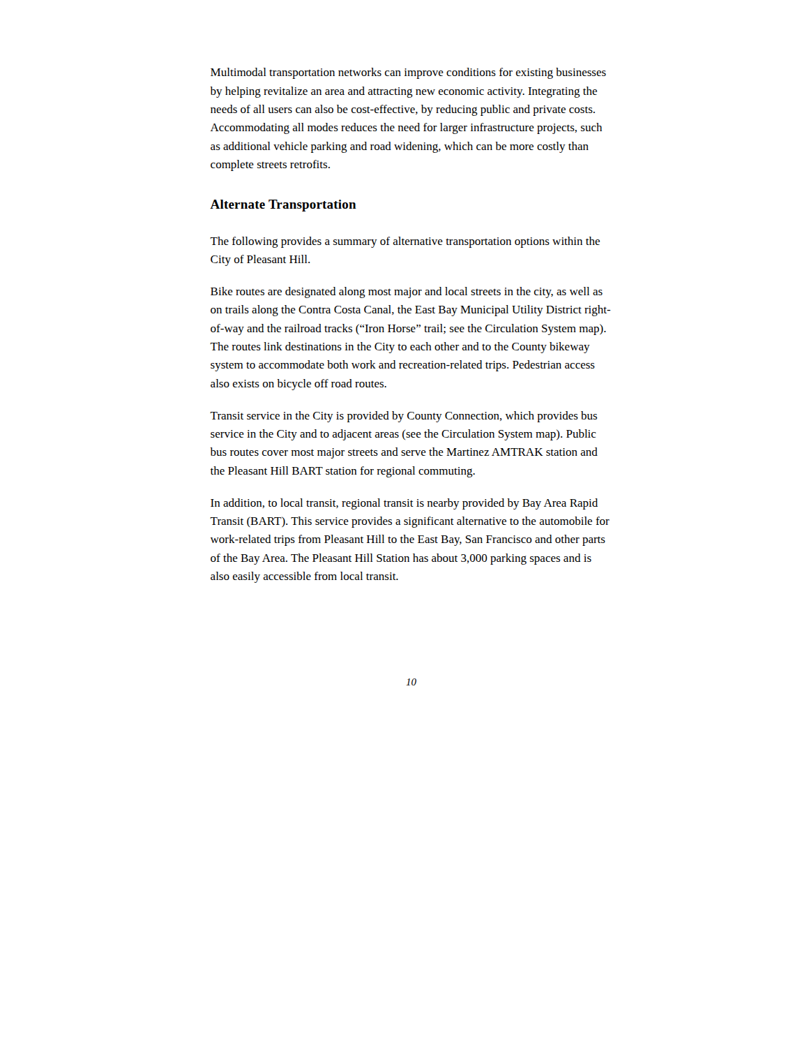Multimodal transportation networks can improve conditions for existing businesses by helping revitalize an area and attracting new economic activity. Integrating the needs of all users can also be cost-effective, by reducing public and private costs. Accommodating all modes reduces the need for larger infrastructure projects, such as additional vehicle parking and road widening, which can be more costly than complete streets retrofits.
Alternate Transportation
The following provides a summary of alternative transportation options within the City of Pleasant Hill.
Bike routes are designated along most major and local streets in the city, as well as on trails along the Contra Costa Canal, the East Bay Municipal Utility District right-of-way and the railroad tracks (“Iron Horse” trail; see the Circulation System map). The routes link destinations in the City to each other and to the County bikeway system to accommodate both work and recreation-related trips. Pedestrian access also exists on bicycle off road routes.
Transit service in the City is provided by County Connection, which provides bus service in the City and to adjacent areas (see the Circulation System map). Public bus routes cover most major streets and serve the Martinez AMTRAK station and the Pleasant Hill BART station for regional commuting.
In addition, to local transit, regional transit is nearby provided by Bay Area Rapid Transit (BART). This service provides a significant alternative to the automobile for work-related trips from Pleasant Hill to the East Bay, San Francisco and other parts of the Bay Area. The Pleasant Hill Station has about 3,000 parking spaces and is also easily accessible from local transit.
10